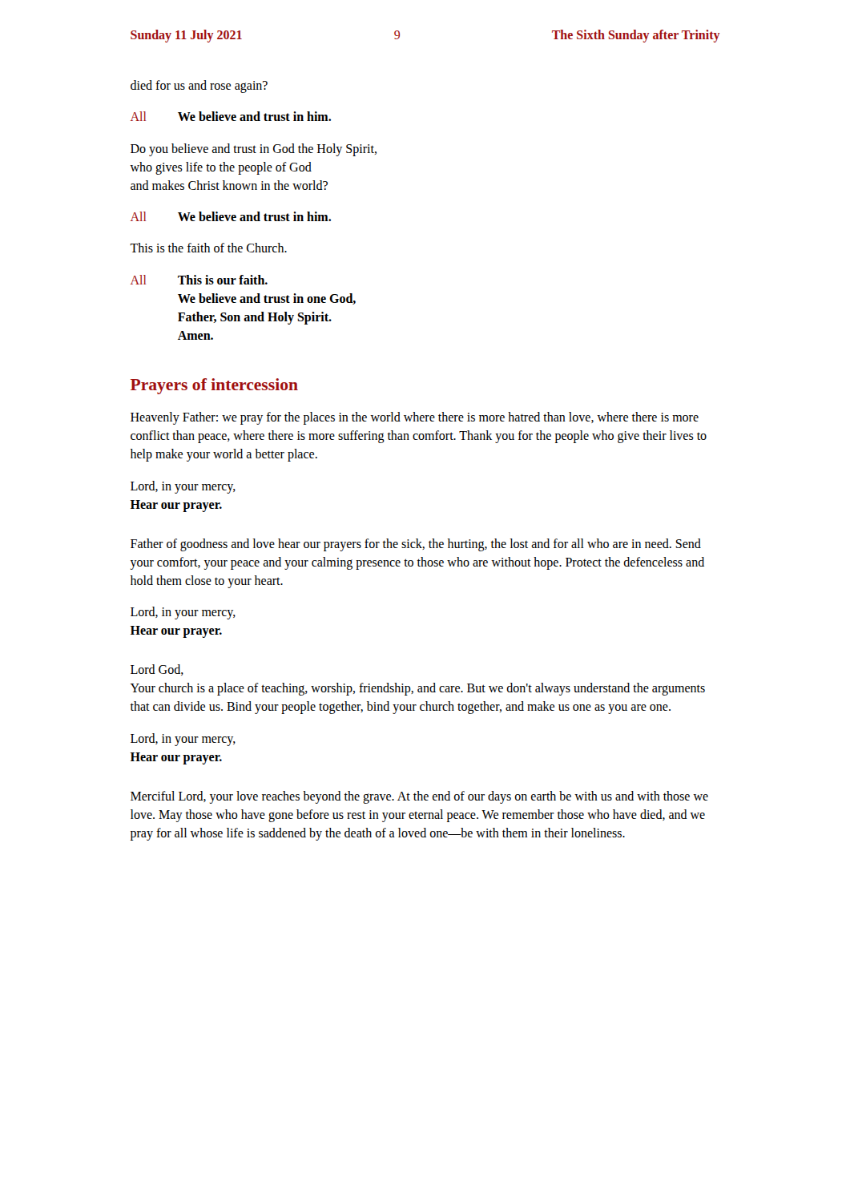Sunday 11 July 2021
9
The Sixth Sunday after Trinity
died for us and rose again?
All
We believe and trust in him.
Do you believe and trust in God the Holy Spirit,
who gives life to the people of God
and makes Christ known in the world?
All
We believe and trust in him.
This is the faith of the Church.
All
This is our faith.
We believe and trust in one God,
Father, Son and Holy Spirit.
Amen.
Prayers of intercession
Heavenly Father: we pray for the places in the world where there is more hatred than love, where there is more conflict than peace, where there is more suffering than comfort. Thank you for the people who give their lives to help make your world a better place.
Lord, in your mercy,
Hear our prayer.
Father of goodness and love hear our prayers for the sick, the hurting, the lost and for all who are in need. Send your comfort, your peace and your calming presence to those who are without hope. Protect the defenceless and hold them close to your heart.
Lord, in your mercy,
Hear our prayer.
Lord God,
Your church is a place of teaching, worship, friendship, and care. But we don't always understand the arguments that can divide us. Bind your people together, bind your church together, and make us one as you are one.
Lord, in your mercy,
Hear our prayer.
Merciful Lord, your love reaches beyond the grave. At the end of our days on earth be with us and with those we love. May those who have gone before us rest in your eternal peace. We remember those who have died, and we pray for all whose life is saddened by the death of a loved one—be with them in their loneliness.